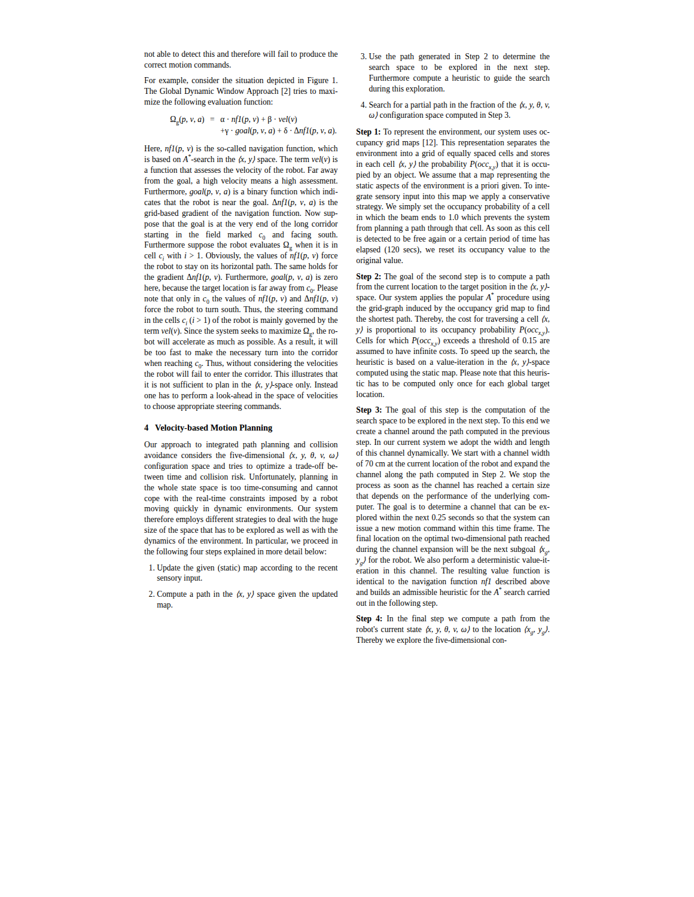not able to detect this and therefore will fail to produce the correct motion commands.
For example, consider the situation depicted in Figure 1. The Global Dynamic Window Approach [2] tries to maximize the following evaluation function:
| Ω g ( p , v , a ) | = | α · nf1 ( p , v ) + β · vel ( v ) |
| | | +γ · goal ( p , v , a ) + δ · Δ nf1 ( p , v , a ). |
Here, nf1(p, v) is the so-called navigation function, which is based on A*-search in the ⟨x, y⟩ space. The term vel(v) is a function that assesses the velocity of the robot. Far away from the goal, a high velocity means a high assessment. Furthermore, goal(p, v, a) is a binary function which indicates that the robot is near the goal. Δnf1(p, v, a) is the grid-based gradient of the navigation function. Now suppose that the goal is at the very end of the long corridor starting in the field marked c0 and facing south. Furthermore suppose the robot evaluates Ωg when it is in cell ci with i > 1. Obviously, the values of nf1(p, v) force the robot to stay on its horizontal path. The same holds for the gradient Δnf1(p, v). Furthermore, goal(p, v, a) is zero here, because the target location is far away from c0. Please note that only in c0 the values of nf1(p, v) and Δnf1(p, v) force the robot to turn south. Thus, the steering command in the cells ci (i > 1) of the robot is mainly governed by the term vel(v). Since the system seeks to maximize Ωg, the robot will accelerate as much as possible. As a result, it will be too fast to make the necessary turn into the corridor when reaching c0. Thus, without considering the velocities the robot will fail to enter the corridor. This illustrates that it is not sufficient to plan in the ⟨x, y⟩-space only. Instead one has to perform a look-ahead in the space of velocities to choose appropriate steering commands.
4 Velocity-based Motion Planning
Our approach to integrated path planning and collision avoidance considers the five-dimensional ⟨x, y, θ, v, ω⟩ configuration space and tries to optimize a trade-off between time and collision risk. Unfortunately, planning in the whole state space is too time-consuming and cannot cope with the real-time constraints imposed by a robot moving quickly in dynamic environments. Our system therefore employs different strategies to deal with the huge size of the space that has to be explored as well as with the dynamics of the environment. In particular, we proceed in the following four steps explained in more detail below:
Update the given (static) map according to the recent sensory input.
Compute a path in the ⟨x, y⟩ space given the updated map.
Use the path generated in Step 2 to determine the search space to be explored in the next step. Furthermore compute a heuristic to guide the search during this exploration.
Search for a partial path in the fraction of the ⟨x, y, θ, v, ω⟩ configuration space computed in Step 3.
Step 1: To represent the environment, our system uses occupancy grid maps [12]. This representation separates the environment into a grid of equally spaced cells and stores in each cell ⟨x, y⟩ the probability P(occx,y) that it is occupied by an object. We assume that a map representing the static aspects of the environment is a priori given. To integrate sensory input into this map we apply a conservative strategy. We simply set the occupancy probability of a cell in which the beam ends to 1.0 which prevents the system from planning a path through that cell. As soon as this cell is detected to be free again or a certain period of time has elapsed (120 secs), we reset its occupancy value to the original value.
Step 2: The goal of the second step is to compute a path from the current location to the target position in the ⟨x, y⟩-space. Our system applies the popular A* procedure using the grid-graph induced by the occupancy grid map to find the shortest path. Thereby, the cost for traversing a cell ⟨x, y⟩ is proportional to its occupancy probability P(occx,y). Cells for which P(occx,y) exceeds a threshold of 0.15 are assumed to have infinite costs. To speed up the search, the heuristic is based on a value-iteration in the ⟨x, y⟩-space computed using the static map. Please note that this heuristic has to be computed only once for each global target location.
Step 3: The goal of this step is the computation of the search space to be explored in the next step. To this end we create a channel around the path computed in the previous step. In our current system we adopt the width and length of this channel dynamically. We start with a channel width of 70 cm at the current location of the robot and expand the channel along the path computed in Step 2. We stop the process as soon as the channel has reached a certain size that depends on the performance of the underlying computer. The goal is to determine a channel that can be explored within the next 0.25 seconds so that the system can issue a new motion command within this time frame. The final location on the optimal two-dimensional path reached during the channel expansion will be the next subgoal ⟨xg, yg⟩ for the robot. We also perform a deterministic value-iteration in this channel. The resulting value function is identical to the navigation function nf1 described above and builds an admissible heuristic for the A* search carried out in the following step.
Step 4: In the final step we compute a path from the robot's current state ⟨x, y, θ, v, ω⟩ to the location ⟨xg, yg⟩. Thereby we explore the five-dimensional con-